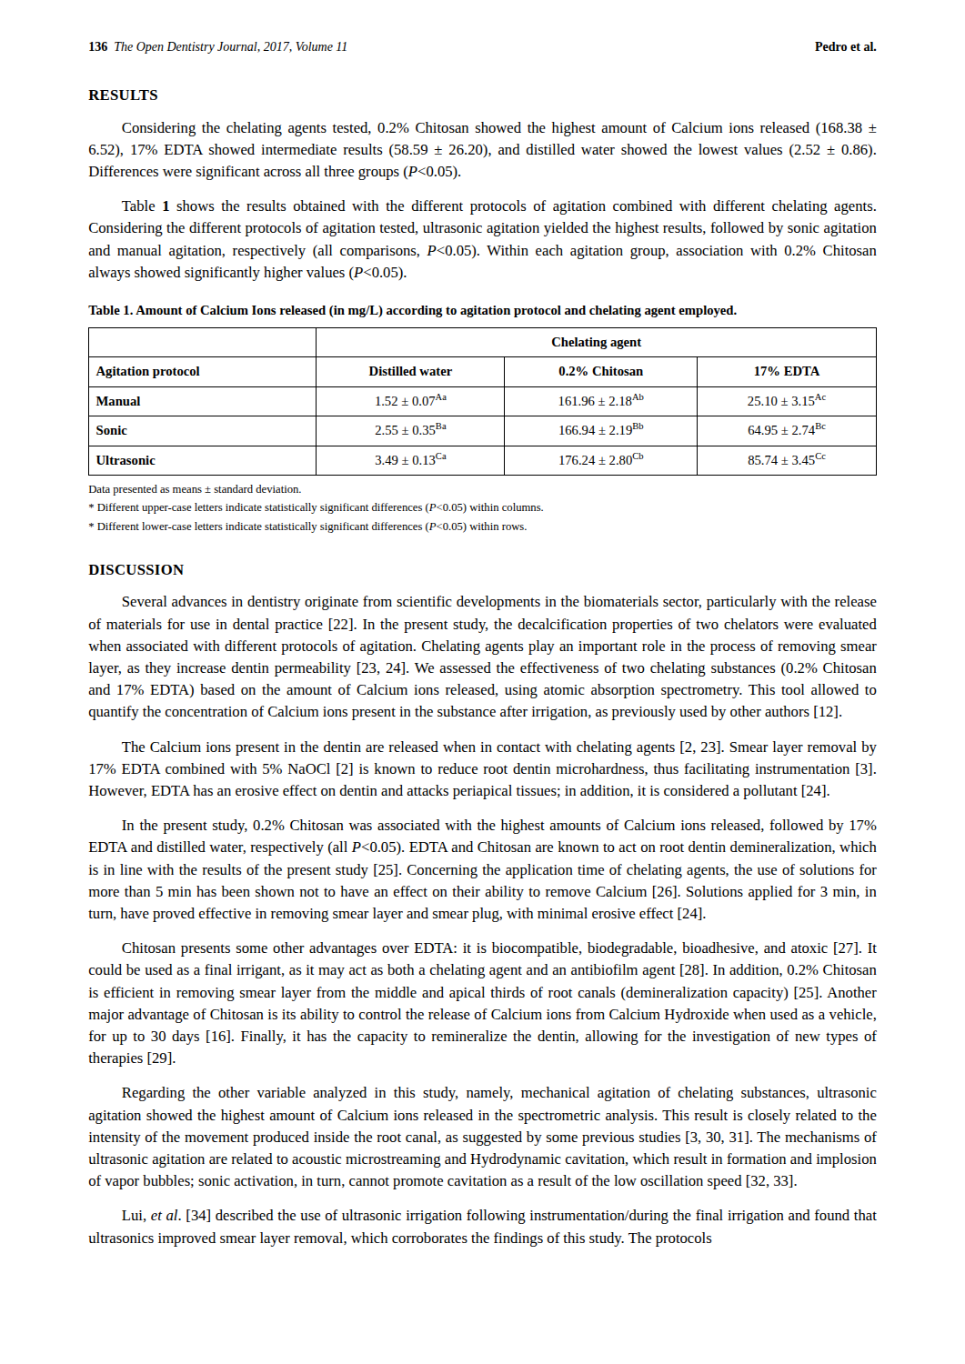136 The Open Dentistry Journal, 2017, Volume 11
Pedro et al.
RESULTS
Considering the chelating agents tested, 0.2% Chitosan showed the highest amount of Calcium ions released (168.38 ± 6.52), 17% EDTA showed intermediate results (58.59 ± 26.20), and distilled water showed the lowest values (2.52 ± 0.86). Differences were significant across all three groups (P<0.05).
Table 1 shows the results obtained with the different protocols of agitation combined with different chelating agents. Considering the different protocols of agitation tested, ultrasonic agitation yielded the highest results, followed by sonic agitation and manual agitation, respectively (all comparisons, P<0.05). Within each agitation group, association with 0.2% Chitosan always showed significantly higher values (P<0.05).
Table 1. Amount of Calcium Ions released (in mg/L) according to agitation protocol and chelating agent employed.
| | Chelating agent |
| Agitation protocol | Distilled water | 0.2% Chitosan | 17% EDTA |
| Manual | 1.52 ± 0.07 Aa | 161.96 ± 2.18 Ab | 25.10 ± 3.15 Ac |
| Sonic | 2.55 ± 0.35 Ba | 166.94 ± 2.19 Bb | 64.95 ± 2.74 Bc |
| Ultrasonic | 3.49 ± 0.13 Ca | 176.24 ± 2.80 Cb | 85.74 ± 3.45 Cc |
Data presented as means ± standard deviation.
* Different upper-case letters indicate statistically significant differences (P<0.05) within columns.
* Different lower-case letters indicate statistically significant differences (P<0.05) within rows.
DISCUSSION
Several advances in dentistry originate from scientific developments in the biomaterials sector, particularly with the release of materials for use in dental practice [22]. In the present study, the decalcification properties of two chelators were evaluated when associated with different protocols of agitation. Chelating agents play an important role in the process of removing smear layer, as they increase dentin permeability [23, 24]. We assessed the effectiveness of two chelating substances (0.2% Chitosan and 17% EDTA) based on the amount of Calcium ions released, using atomic absorption spectrometry. This tool allowed to quantify the concentration of Calcium ions present in the substance after irrigation, as previously used by other authors [12].
The Calcium ions present in the dentin are released when in contact with chelating agents [2, 23]. Smear layer removal by 17% EDTA combined with 5% NaOCl [2] is known to reduce root dentin microhardness, thus facilitating instrumentation [3]. However, EDTA has an erosive effect on dentin and attacks periapical tissues; in addition, it is considered a pollutant [24].
In the present study, 0.2% Chitosan was associated with the highest amounts of Calcium ions released, followed by 17% EDTA and distilled water, respectively (all P<0.05). EDTA and Chitosan are known to act on root dentin demineralization, which is in line with the results of the present study [25]. Concerning the application time of chelating agents, the use of solutions for more than 5 min has been shown not to have an effect on their ability to remove Calcium [26]. Solutions applied for 3 min, in turn, have proved effective in removing smear layer and smear plug, with minimal erosive effect [24].
Chitosan presents some other advantages over EDTA: it is biocompatible, biodegradable, bioadhesive, and atoxic [27]. It could be used as a final irrigant, as it may act as both a chelating agent and an antibiofilm agent [28]. In addition, 0.2% Chitosan is efficient in removing smear layer from the middle and apical thirds of root canals (demineralization capacity) [25]. Another major advantage of Chitosan is its ability to control the release of Calcium ions from Calcium Hydroxide when used as a vehicle, for up to 30 days [16]. Finally, it has the capacity to remineralize the dentin, allowing for the investigation of new types of therapies [29].
Regarding the other variable analyzed in this study, namely, mechanical agitation of chelating substances, ultrasonic agitation showed the highest amount of Calcium ions released in the spectrometric analysis. This result is closely related to the intensity of the movement produced inside the root canal, as suggested by some previous studies [3, 30, 31]. The mechanisms of ultrasonic agitation are related to acoustic microstreaming and Hydrodynamic cavitation, which result in formation and implosion of vapor bubbles; sonic activation, in turn, cannot promote cavitation as a result of the low oscillation speed [32, 33].
Lui, et al. [34] described the use of ultrasonic irrigation following instrumentation/during the final irrigation and found that ultrasonics improved smear layer removal, which corroborates the findings of this study. The protocols